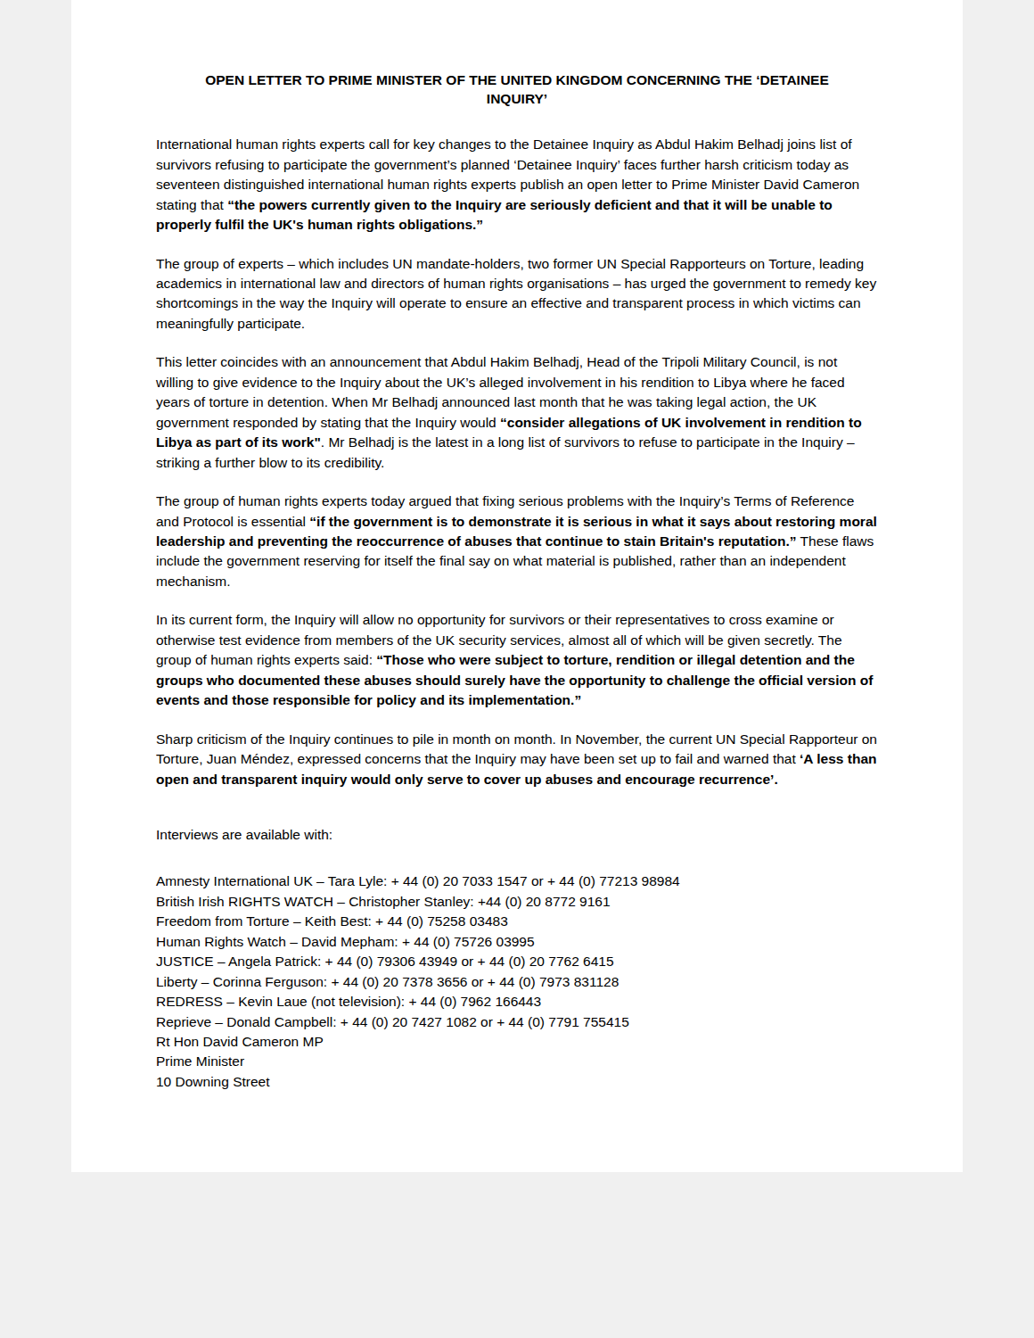OPEN LETTER TO PRIME MINISTER OF THE UNITED KINGDOM CONCERNING THE ‘DETAINEE INQUIRY’
International human rights experts call for key changes to the Detainee Inquiry as Abdul Hakim Belhadj joins list of survivors refusing to participate the government’s planned ‘Detainee Inquiry’ faces further harsh criticism today as seventeen distinguished international human rights experts publish an open letter to Prime Minister David Cameron stating that “the powers currently given to the Inquiry are seriously deficient and that it will be unable to properly fulfil the UK's human rights obligations.”
The group of experts – which includes UN mandate-holders, two former UN Special Rapporteurs on Torture, leading academics in international law and directors of human rights organisations – has urged the government to remedy key shortcomings in the way the Inquiry will operate to ensure an effective and transparent process in which victims can meaningfully participate.
This letter coincides with an announcement that Abdul Hakim Belhadj, Head of the Tripoli Military Council, is not willing to give evidence to the Inquiry about the UK’s alleged involvement in his rendition to Libya where he faced years of torture in detention. When Mr Belhadj announced last month that he was taking legal action, the UK government responded by stating that the Inquiry would “consider allegations of UK involvement in rendition to Libya as part of its work". Mr Belhadj is the latest in a long list of survivors to refuse to participate in the Inquiry – striking a further blow to its credibility.
The group of human rights experts today argued that fixing serious problems with the Inquiry’s Terms of Reference and Protocol is essential “if the government is to demonstrate it is serious in what it says about restoring moral leadership and preventing the reoccurrence of abuses that continue to stain Britain's reputation.” These flaws include the government reserving for itself the final say on what material is published, rather than an independent mechanism.
In its current form, the Inquiry will allow no opportunity for survivors or their representatives to cross examine or otherwise test evidence from members of the UK security services, almost all of which will be given secretly. The group of human rights experts said: “Those who were subject to torture, rendition or illegal detention and the groups who documented these abuses should surely have the opportunity to challenge the official version of events and those responsible for policy and its implementation.”
Sharp criticism of the Inquiry continues to pile in month on month. In November, the current UN Special Rapporteur on Torture, Juan Méndez, expressed concerns that the Inquiry may have been set up to fail and warned that ‘A less than open and transparent inquiry would only serve to cover up abuses and encourage recurrence’.
Interviews are available with:
Amnesty International UK – Tara Lyle: + 44 (0) 20 7033 1547 or + 44 (0) 77213 98984
British Irish RIGHTS WATCH – Christopher Stanley: +44 (0) 20 8772 9161
Freedom from Torture – Keith Best: + 44 (0) 75258 03483
Human Rights Watch – David Mepham: + 44 (0) 75726 03995
JUSTICE – Angela Patrick: + 44 (0) 79306 43949 or + 44 (0) 20 7762 6415
Liberty – Corinna Ferguson: + 44 (0) 20 7378 3656 or + 44 (0) 7973 831128
REDRESS – Kevin Laue (not television): + 44 (0) 7962 166443
Reprieve – Donald Campbell: + 44 (0) 20 7427 1082 or + 44 (0) 7791 755415
Rt Hon David Cameron MP
Prime Minister
10 Downing Street